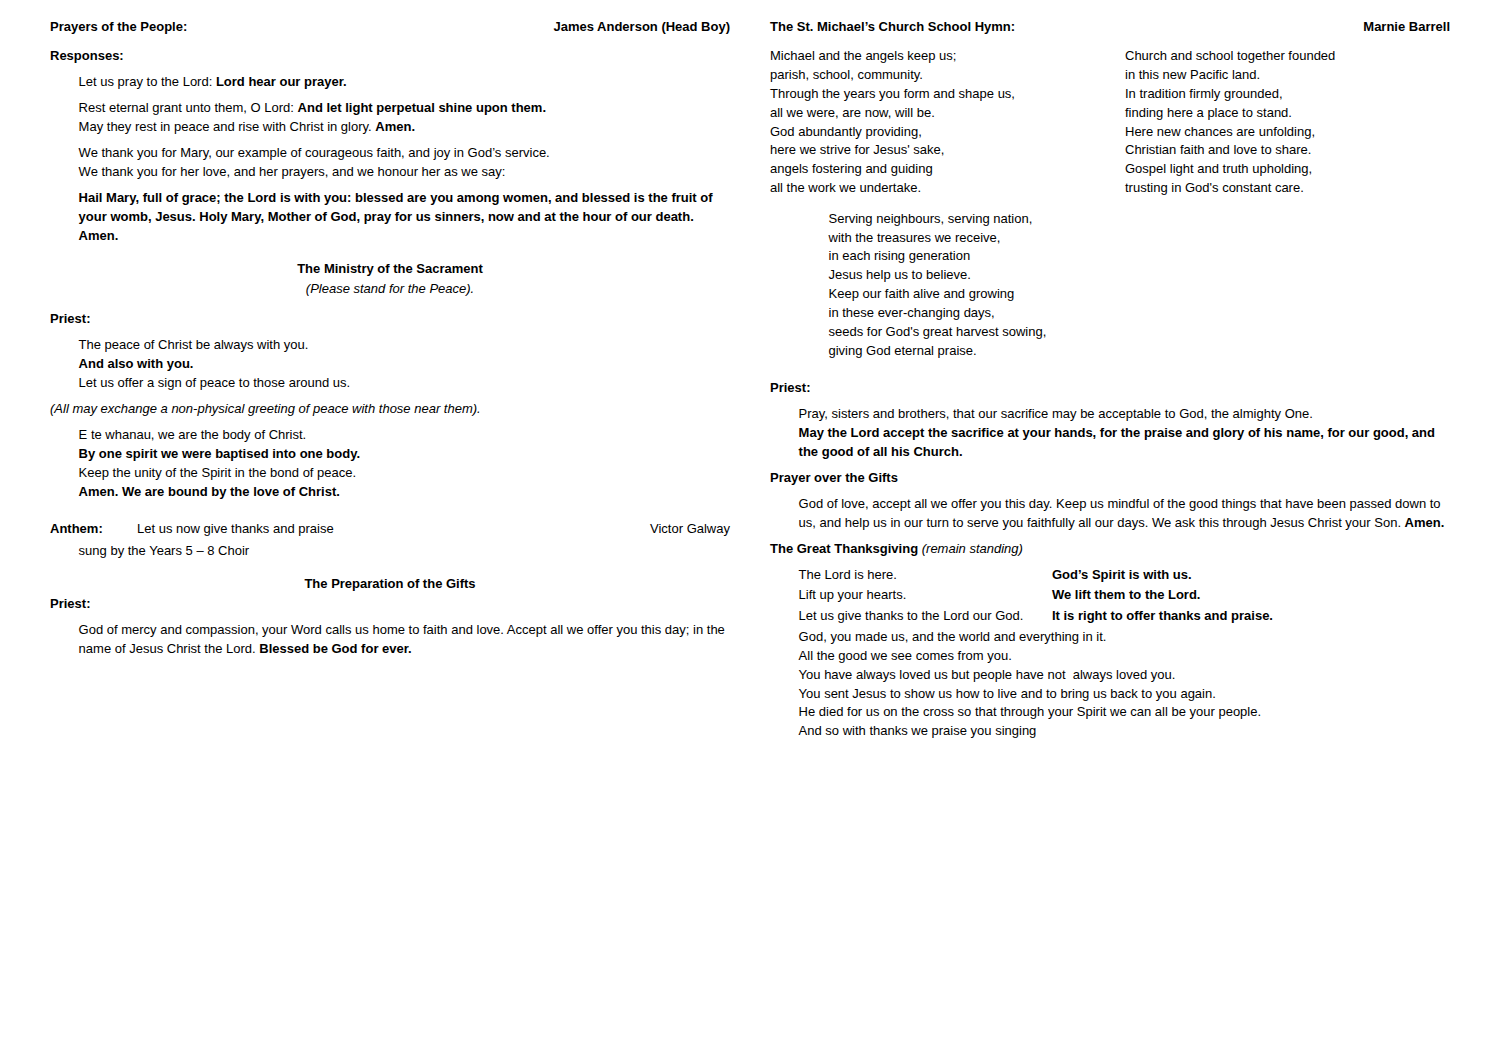Prayers of the People: James Anderson (Head Boy)
Responses:
Let us pray to the Lord: Lord hear our prayer.
Rest eternal grant unto them, O Lord: And let light perpetual shine upon them.
May they rest in peace and rise with Christ in glory. Amen.
We thank you for Mary, our example of courageous faith, and joy in God’s service.
We thank you for her love, and her prayers, and we honour her as we say:
Hail Mary, full of grace; the Lord is with you: blessed are you among women, and blessed is the fruit of your womb, Jesus. Holy Mary, Mother of God, pray for us sinners, now and at the hour of our death. Amen.
The Ministry of the Sacrament
(Please stand for the Peace).
Priest:
The peace of Christ be always with you.
And also with you.
Let us offer a sign of peace to those around us.
(All may exchange a non-physical greeting of peace with those near them).
E te whanau, we are the body of Christ.
By one spirit we were baptised into one body.
Keep the unity of the Spirit in the bond of peace.
Amen. We are bound by the love of Christ.
Anthem: Let us now give thanks and praise Victor Galway
sung by the Years 5 – 8 Choir
The Preparation of the Gifts
Priest:
God of mercy and compassion, your Word calls us home to faith and love. Accept all we offer you this day; in the name of Jesus Christ the Lord. Blessed be God for ever.
The St. Michael’s Church School Hymn: Marnie Barrell
Michael and the angels keep us;
parish, school, community.
Through the years you form and shape us,
all we were, are now, will be.
God abundantly providing,
here we strive for Jesus' sake,
angels fostering and guiding
all the work we undertake.
Church and school together founded
in this new Pacific land.
In tradition firmly grounded,
finding here a place to stand.
Here new chances are unfolding,
Christian faith and love to share.
Gospel light and truth upholding,
trusting in God's constant care.
Serving neighbours, serving nation,
with the treasures we receive,
in each rising generation
Jesus help us to believe.
Keep our faith alive and growing
in these ever-changing days,
seeds for God's great harvest sowing,
giving God eternal praise.
Priest:
Pray, sisters and brothers, that our sacrifice may be acceptable to God, the almighty One.
May the Lord accept the sacrifice at your hands, for the praise and glory of his name, for our good, and the good of all his Church.
Prayer over the Gifts
God of love, accept all we offer you this day. Keep us mindful of the good things that have been passed down to us, and help us in our turn to serve you faithfully all our days. We ask this through Jesus Christ your Son. Amen.
The Great Thanksgiving (remain standing)
| The Lord is here. | God’s Spirit is with us. |
| Lift up your hearts. | We lift them to the Lord. |
| Let us give thanks to the Lord our God. | It is right to offer thanks and praise. |
God, you made us, and the world and everything in it.
All the good we see comes from you.
You have always loved us but people have not always loved you.
You sent Jesus to show us how to live and to bring us back to you again.
He died for us on the cross so that through your Spirit we can all be your people.
And so with thanks we praise you singing